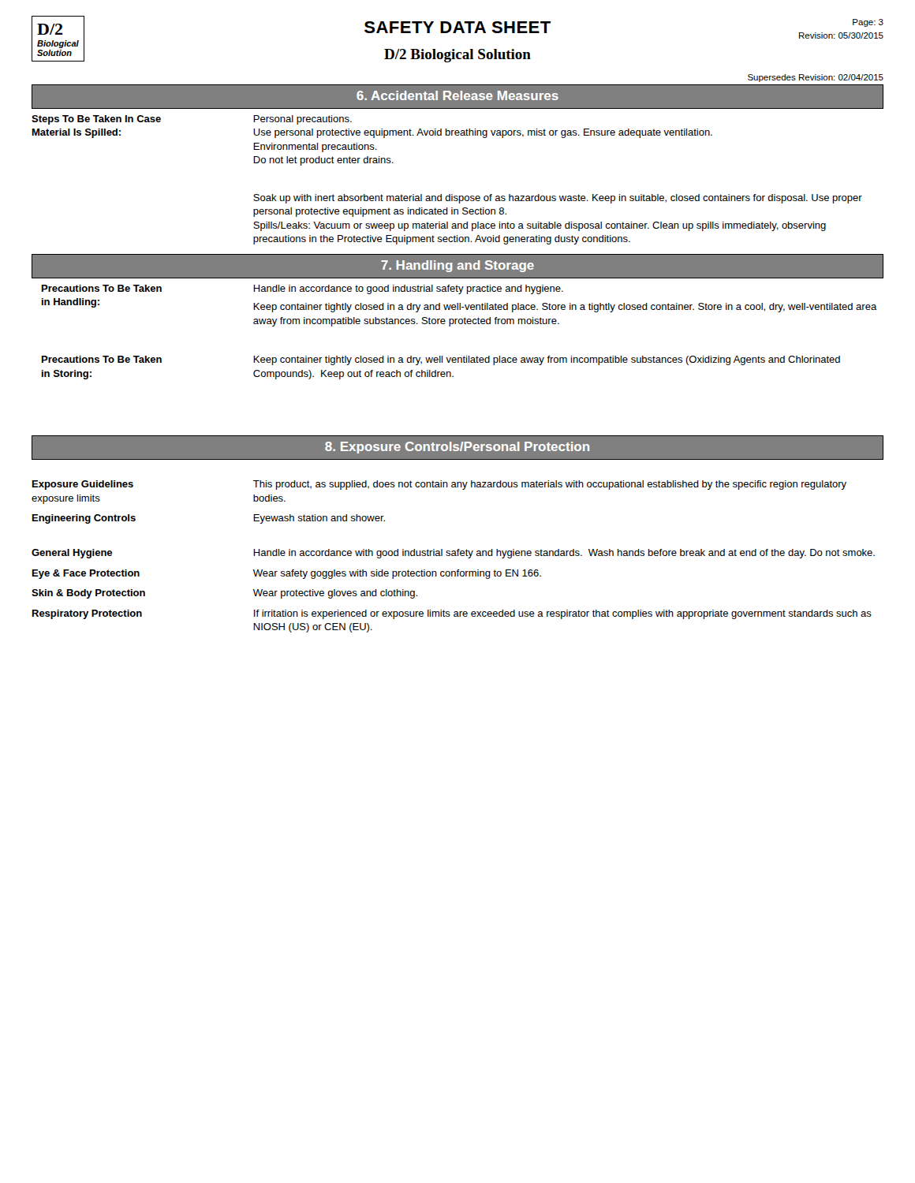D/2
Biological
Solution
Page: 3
Revision: 05/30/2015
SAFETY DATA SHEET
D/2 Biological Solution
Supersedes Revision: 02/04/2015
6. Accidental Release Measures
| Steps To Be Taken In Case Material Is Spilled: | Personal precautions. Use personal protective equipment. Avoid breathing vapors, mist or gas. Ensure adequate ventilation. Environmental precautions. Do not let product enter drains. Soak up with inert absorbent material and dispose of as hazardous waste. Keep in suitable, closed containers for disposal. Use proper personal protective equipment as indicated in Section 8. Spills/Leaks: Vacuum or sweep up material and place into a suitable disposal container. Clean up spills immediately, observing precautions in the Protective Equipment section. Avoid generating dusty conditions. |
7. Handling and Storage
| Precautions To Be Taken in Handling: | Handle in accordance to good industrial safety practice and hygiene. Keep container tightly closed in a dry and well-ventilated place. Store in a tightly closed container. Store in a cool, dry, well-ventilated area away from incompatible substances. Store protected from moisture. |
| Precautions To Be Taken in Storing: | Keep container tightly closed in a dry, well ventilated place away from incompatible substances (Oxidizing Agents and Chlorinated Compounds). Keep out of reach of children. |
8. Exposure Controls/Personal Protection
| Exposure Guidelines exposure limits | This product, as supplied, does not contain any hazardous materials with occupational established by the specific region regulatory bodies. |
| Engineering Controls | Eyewash station and shower. |
| General Hygiene | Handle in accordance with good industrial safety and hygiene standards. Wash hands before break and at end of the day. Do not smoke. |
| Eye & Face Protection | Wear safety goggles with side protection conforming to EN 166. |
| Skin & Body Protection | Wear protective gloves and clothing. |
| Respiratory Protection | If irritation is experienced or exposure limits are exceeded use a respirator that complies with appropriate government standards such as NIOSH (US) or CEN (EU). |